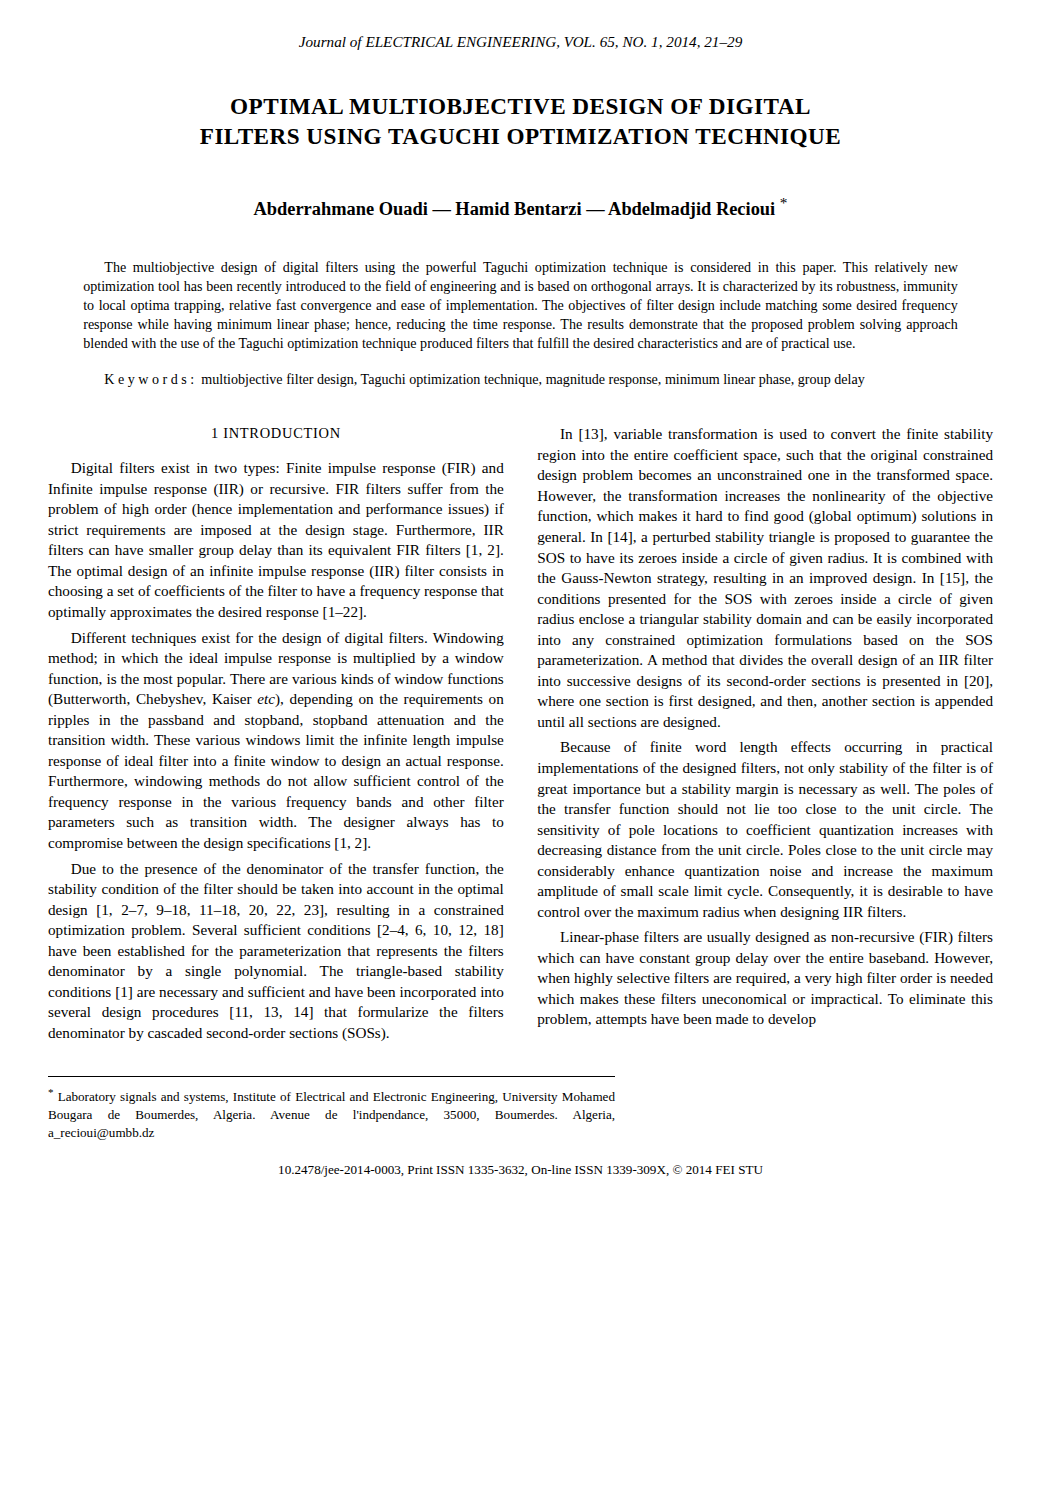Journal of ELECTRICAL ENGINEERING, VOL. 65, NO. 1, 2014, 21–29
Optimal Multiobjective Design of Digital
Filters Using Taguchi Optimization Technique
Abderrahmane Ouadi — Hamid Bentarzi — Abdelmadjid Recioui *
The multiobjective design of digital filters using the powerful Taguchi optimization technique is considered in this paper. This relatively new optimization tool has been recently introduced to the field of engineering and is based on orthogonal arrays. It is characterized by its robustness, immunity to local optima trapping, relative fast convergence and ease of implementation. The objectives of filter design include matching some desired frequency response while having minimum linear phase; hence, reducing the time response. The results demonstrate that the proposed problem solving approach blended with the use of the Taguchi optimization technique produced filters that fulfill the desired characteristics and are of practical use.
Keywords: multiobjective filter design, Taguchi optimization technique, magnitude response, minimum linear phase, group delay
1 INTRODUCTION
Digital filters exist in two types: Finite impulse response (FIR) and Infinite impulse response (IIR) or recursive. FIR filters suffer from the problem of high order (hence implementation and performance issues) if strict requirements are imposed at the design stage. Furthermore, IIR filters can have smaller group delay than its equivalent FIR filters [1, 2]. The optimal design of an infinite impulse response (IIR) filter consists in choosing a set of coefficients of the filter to have a frequency response that optimally approximates the desired response [1–22].
Different techniques exist for the design of digital filters. Windowing method; in which the ideal impulse response is multiplied by a window function, is the most popular. There are various kinds of window functions (Butterworth, Chebyshev, Kaiser etc), depending on the requirements on ripples in the passband and stopband, stopband attenuation and the transition width. These various windows limit the infinite length impulse response of ideal filter into a finite window to design an actual response. Furthermore, windowing methods do not allow sufficient control of the frequency response in the various frequency bands and other filter parameters such as transition width. The designer always has to compromise between the design specifications [1, 2].
Due to the presence of the denominator of the transfer function, the stability condition of the filter should be taken into account in the optimal design [1, 2–7, 9–18, 11–18, 20, 22, 23], resulting in a constrained optimization problem. Several sufficient conditions [2–4, 6, 10, 12, 18] have been established for the parameterization that represents the filters denominator by a single polynomial. The triangle-based stability conditions [1] are necessary and sufficient and have been incorporated into several design procedures [11, 13, 14] that formularize the filters denominator by cascaded second-order sections (SOSs).
In [13], variable transformation is used to convert the finite stability region into the entire coefficient space, such that the original constrained design problem becomes an unconstrained one in the transformed space. However, the transformation increases the nonlinearity of the objective function, which makes it hard to find good (global optimum) solutions in general. In [14], a perturbed stability triangle is proposed to guarantee the SOS to have its zeroes inside a circle of given radius. It is combined with the Gauss-Newton strategy, resulting in an improved design. In [15], the conditions presented for the SOS with zeroes inside a circle of given radius enclose a triangular stability domain and can be easily incorporated into any constrained optimization formulations based on the SOS parameterization. A method that divides the overall design of an IIR filter into successive designs of its second-order sections is presented in [20], where one section is first designed, and then, another section is appended until all sections are designed.
Because of finite word length effects occurring in practical implementations of the designed filters, not only stability of the filter is of great importance but a stability margin is necessary as well. The poles of the transfer function should not lie too close to the unit circle. The sensitivity of pole locations to coefficient quantization increases with decreasing distance from the unit circle. Poles close to the unit circle may considerably enhance quantization noise and increase the maximum amplitude of small scale limit cycle. Consequently, it is desirable to have control over the maximum radius when designing IIR filters.
Linear-phase filters are usually designed as non-recursive (FIR) filters which can have constant group delay over the entire baseband. However, when highly selective filters are required, a very high filter order is needed which makes these filters uneconomical or impractical. To eliminate this problem, attempts have been made to develop
* Laboratory signals and systems, Institute of Electrical and Electronic Engineering, University Mohamed Bougara de Boumerdes, Algeria. Avenue de l'indpendance, 35000, Boumerdes. Algeria, a_recioui@umbb.dz
10.2478/jee-2014-0003, Print ISSN 1335-3632, On-line ISSN 1339-309X, © 2014 FEI STU